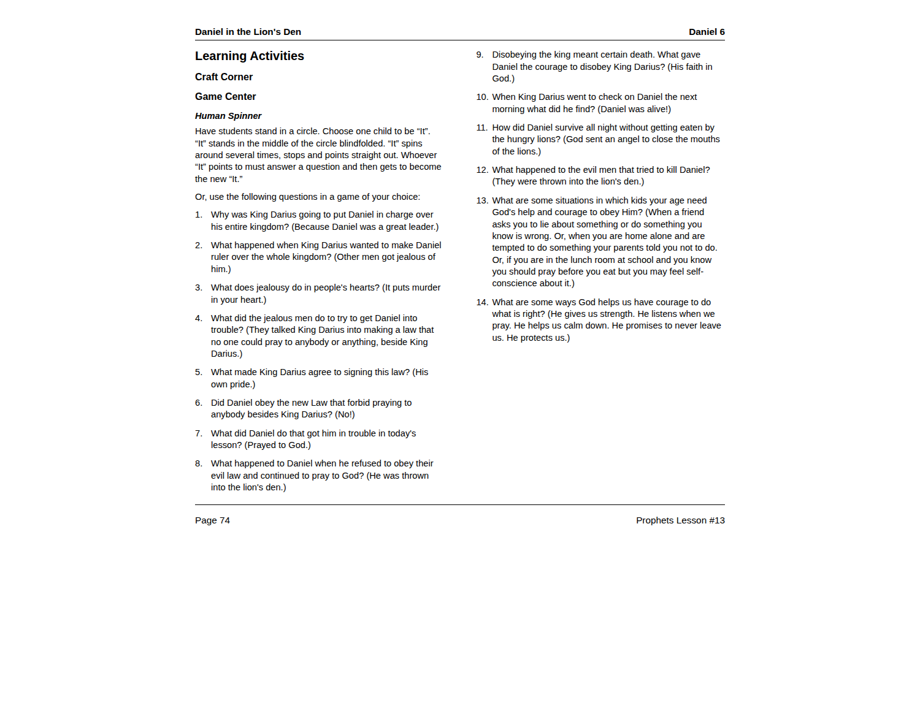Daniel in the Lion's Den Daniel 6
Learning Activities
Craft Corner
Game Center
Human Spinner
Have students stand in a circle. Choose one child to be “It”. “It” stands in the middle of the circle blindfolded. “It” spins around several times, stops and points straight out. Whoever “It” points to must answer a question and then gets to become the new “It.”
Or, use the following questions in a game of your choice:
Why was King Darius going to put Daniel in charge over his entire kingdom? (Because Daniel was a great leader.)
What happened when King Darius wanted to make Daniel ruler over the whole kingdom? (Other men got jealous of him.)
What does jealousy do in people's hearts? (It puts murder in your heart.)
What did the jealous men do to try to get Daniel into trouble? (They talked King Darius into making a law that no one could pray to anybody or anything, beside King Darius.)
What made King Darius agree to signing this law? (His own pride.)
Did Daniel obey the new Law that forbid praying to anybody besides King Darius? (No!)
What did Daniel do that got him in trouble in today's lesson? (Prayed to God.)
What happened to Daniel when he refused to obey their evil law and continued to pray to God? (He was thrown into the lion's den.)
Disobeying the king meant certain death. What gave Daniel the courage to disobey King Darius? (His faith in God.)
When King Darius went to check on Daniel the next morning what did he find? (Daniel was alive!)
How did Daniel survive all night without getting eaten by the hungry lions? (God sent an angel to close the mouths of the lions.)
What happened to the evil men that tried to kill Daniel? (They were thrown into the lion's den.)
What are some situations in which kids your age need God's help and courage to obey Him? (When a friend asks you to lie about something or do something you know is wrong. Or, when you are home alone and are tempted to do something your parents told you not to do. Or, if you are in the lunch room at school and you know you should pray before you eat but you may feel self-conscience about it.)
What are some ways God helps us have courage to do what is right? (He gives us strength. He listens when we pray. He helps us calm down. He promises to never leave us. He protects us.)
Page 74 Prophets Lesson #13